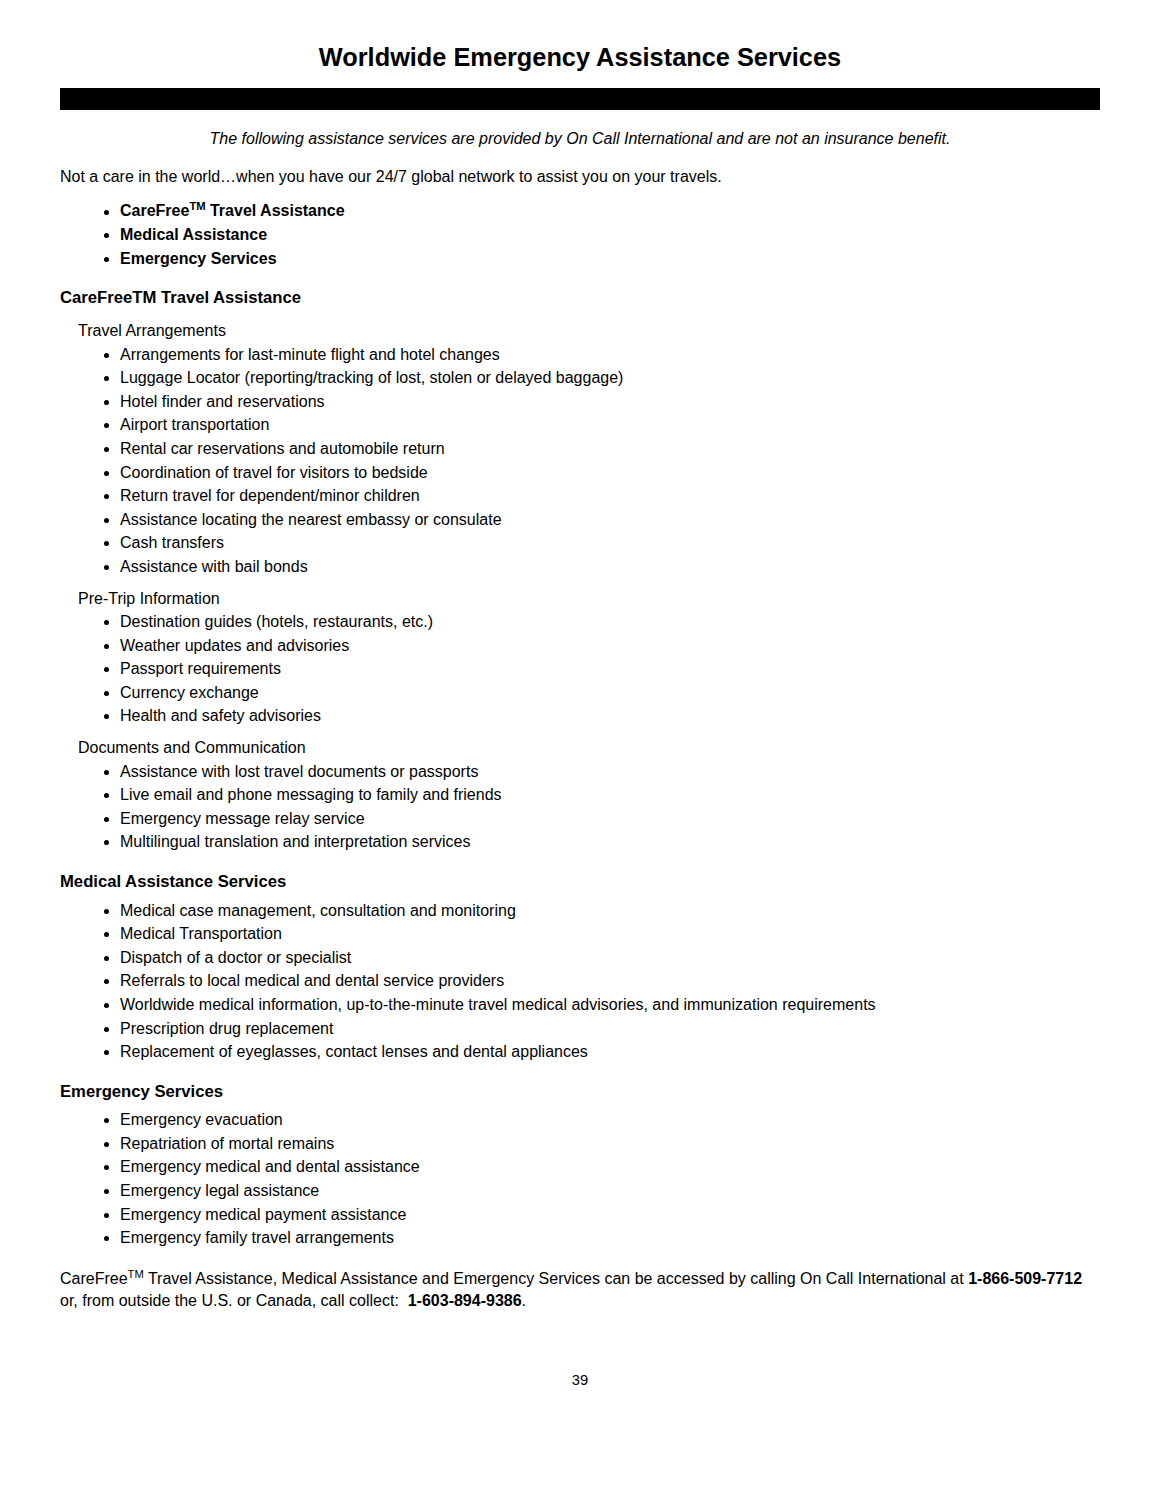Worldwide Emergency Assistance Services
The following assistance services are provided by On Call International and are not an insurance benefit.
Not a care in the world…when you have our 24/7 global network to assist you on your travels.
CareFreeTM Travel Assistance
Medical Assistance
Emergency Services
CareFreeTM Travel Assistance
Travel Arrangements
Arrangements for last-minute flight and hotel changes
Luggage Locator (reporting/tracking of lost, stolen or delayed baggage)
Hotel finder and reservations
Airport transportation
Rental car reservations and automobile return
Coordination of travel for visitors to bedside
Return travel for dependent/minor children
Assistance locating the nearest embassy or consulate
Cash transfers
Assistance with bail bonds
Pre-Trip Information
Destination guides (hotels, restaurants, etc.)
Weather updates and advisories
Passport requirements
Currency exchange
Health and safety advisories
Documents and Communication
Assistance with lost travel documents or passports
Live email and phone messaging to family and friends
Emergency message relay service
Multilingual translation and interpretation services
Medical Assistance Services
Medical case management, consultation and monitoring
Medical Transportation
Dispatch of a doctor or specialist
Referrals to local medical and dental service providers
Worldwide medical information, up-to-the-minute travel medical advisories, and immunization requirements
Prescription drug replacement
Replacement of eyeglasses, contact lenses and dental appliances
Emergency Services
Emergency evacuation
Repatriation of mortal remains
Emergency medical and dental assistance
Emergency legal assistance
Emergency medical payment assistance
Emergency family travel arrangements
CareFreeTM Travel Assistance, Medical Assistance and Emergency Services can be accessed by calling On Call International at 1-866-509-7712 or, from outside the U.S. or Canada, call collect: 1-603-894-9386.
39